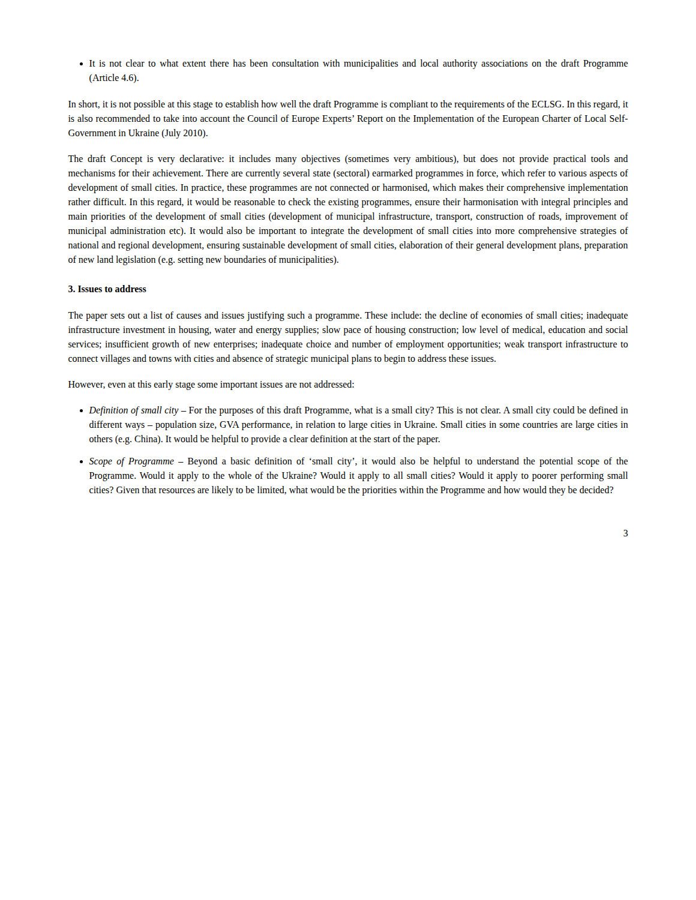It is not clear to what extent there has been consultation with municipalities and local authority associations on the draft Programme (Article 4.6).
In short, it is not possible at this stage to establish how well the draft Programme is compliant to the requirements of the ECLSG. In this regard, it is also recommended to take into account the Council of Europe Experts’ Report on the Implementation of the European Charter of Local Self-Government in Ukraine (July 2010).
The draft Concept is very declarative: it includes many objectives (sometimes very ambitious), but does not provide practical tools and mechanisms for their achievement. There are currently several state (sectoral) earmarked programmes in force, which refer to various aspects of development of small cities. In practice, these programmes are not connected or harmonised, which makes their comprehensive implementation rather difficult. In this regard, it would be reasonable to check the existing programmes, ensure their harmonisation with integral principles and main priorities of the development of small cities (development of municipal infrastructure, transport, construction of roads, improvement of municipal administration etc). It would also be important to integrate the development of small cities into more comprehensive strategies of national and regional development, ensuring sustainable development of small cities, elaboration of their general development plans, preparation of new land legislation (e.g. setting new boundaries of municipalities).
3. Issues to address
The paper sets out a list of causes and issues justifying such a programme. These include: the decline of economies of small cities; inadequate infrastructure investment in housing, water and energy supplies; slow pace of housing construction; low level of medical, education and social services; insufficient growth of new enterprises; inadequate choice and number of employment opportunities; weak transport infrastructure to connect villages and towns with cities and absence of strategic municipal plans to begin to address these issues.
However, even at this early stage some important issues are not addressed:
Definition of small city – For the purposes of this draft Programme, what is a small city? This is not clear. A small city could be defined in different ways – population size, GVA performance, in relation to large cities in Ukraine. Small cities in some countries are large cities in others (e.g. China). It would be helpful to provide a clear definition at the start of the paper.
Scope of Programme – Beyond a basic definition of ‘small city’, it would also be helpful to understand the potential scope of the Programme. Would it apply to the whole of the Ukraine? Would it apply to all small cities? Would it apply to poorer performing small cities? Given that resources are likely to be limited, what would be the priorities within the Programme and how would they be decided?
3